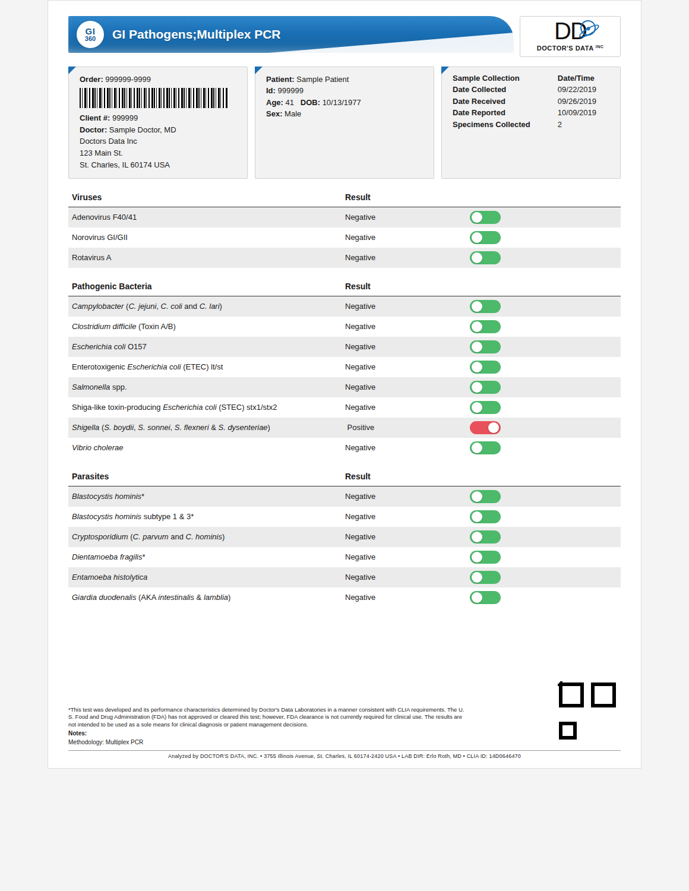GI 360
GI Pathogens;Multiplex PCR
DD
DOCTOR'S DATA INC
Order: 999999-9999
Client #: 999999
Doctor: Sample Doctor, MD
Doctors Data Inc
123 Main St.
St. Charles, IL 60174 USA
Patient: Sample Patient
Id: 999999
Age: 41 DOB: 10/13/1977
Sex: Male
Sample Collection
Date/Time
Date Collected
09/22/2019
Date Received
09/26/2019
Date Reported
10/09/2019
Specimens Collected
2
| Viruses | Result | |
| --- | --- | --- |
| Adenovirus F40/41 | Negative | |
| Norovirus GI/GII | Negative | |
| Rotavirus A | Negative | |
| Pathogenic Bacteria | Result | |
| --- | --- | --- |
| Campylobacter ( C. jejuni , C. coli and C. lari ) | Negative | |
| Clostridium difficile (Toxin A/B) | Negative | |
| Escherichia coli O157 | Negative | |
| Enterotoxigenic Escherichia coli (ETEC) lt/st | Negative | |
| Salmonella spp. | Negative | |
| Shiga-like toxin-producing Escherichia coli (STEC) stx1/stx2 | Negative | |
| Shigella ( S. boydii , S. sonnei , S. flexneri & S. dysenteriae ) | Positive | |
| Vibrio cholerae | Negative | |
| Parasites | Result | |
| --- | --- | --- |
| Blastocystis hominis * | Negative | |
| Blastocystis hominis subtype 1 & 3* | Negative | |
| Cryptosporidium ( C. parvum and C. hominis ) | Negative | |
| Dientamoeba fragilis * | Negative | |
| Entamoeba histolytica | Negative | |
| Giardia duodenalis (AKA intestinalis & lamblia ) | Negative | |
*This test was developed and its performance characteristics determined by Doctor's Data Laboratories in a manner consistent with CLIA requirements. The U. S. Food and Drug Administration (FDA) has not approved or cleared this test; however, FDA clearance is not currently required for clinical use. The results are not intended to be used as a sole means for clinical diagnosis or patient management decisions.
Notes:
Methodology: Multiplex PCR
Analyzed by DOCTOR'S DATA, INC. • 3755 Illinois Avenue, St. Charles, IL 60174-2420 USA • LAB DIR: Erlo Roth, MD • CLIA ID: 14D0646470